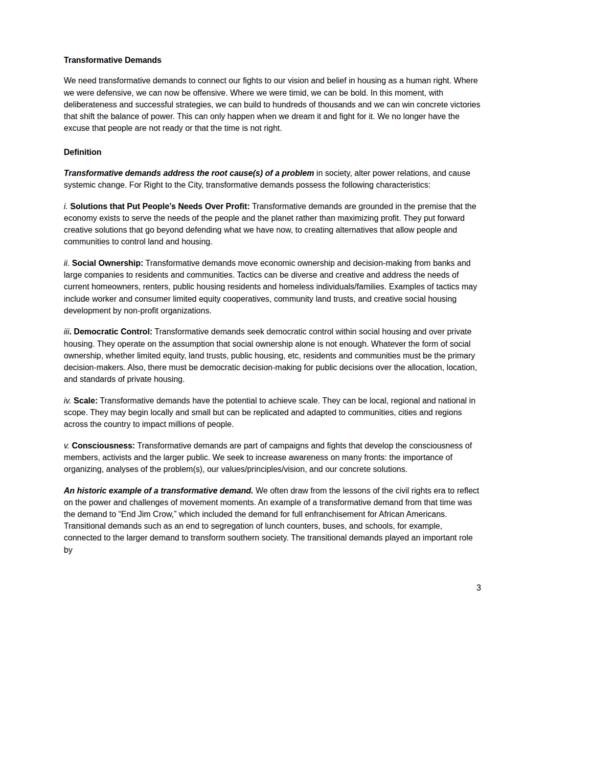Transformative Demands
We need transformative demands to connect our fights to our vision and belief in housing as a human right. Where we were defensive, we can now be offensive. Where we were timid, we can be bold. In this moment, with deliberateness and successful strategies, we can build to hundreds of thousands and we can win concrete victories that shift the balance of power. This can only happen when we dream it and fight for it. We no longer have the excuse that people are not ready or that the time is not right.
Definition
Transformative demands address the root cause(s) of a problem in society, alter power relations, and cause systemic change. For Right to the City, transformative demands possess the following characteristics:
i. Solutions that Put People’s Needs Over Profit: Transformative demands are grounded in the premise that the economy exists to serve the needs of the people and the planet rather than maximizing profit. They put forward creative solutions that go beyond defending what we have now, to creating alternatives that allow people and communities to control land and housing.
ii. Social Ownership: Transformative demands move economic ownership and decision-making from banks and large companies to residents and communities. Tactics can be diverse and creative and address the needs of current homeowners, renters, public housing residents and homeless individuals/families. Examples of tactics may include worker and consumer limited equity cooperatives, community land trusts, and creative social housing development by non-profit organizations.
iii. Democratic Control: Transformative demands seek democratic control within social housing and over private housing. They operate on the assumption that social ownership alone is not enough. Whatever the form of social ownership, whether limited equity, land trusts, public housing, etc, residents and communities must be the primary decision-makers. Also, there must be democratic decision-making for public decisions over the allocation, location, and standards of private housing.
iv. Scale: Transformative demands have the potential to achieve scale. They can be local, regional and national in scope. They may begin locally and small but can be replicated and adapted to communities, cities and regions across the country to impact millions of people.
v. Consciousness: Transformative demands are part of campaigns and fights that develop the consciousness of members, activists and the larger public. We seek to increase awareness on many fronts: the importance of organizing, analyses of the problem(s), our values/principles/vision, and our concrete solutions.
An historic example of a transformative demand. We often draw from the lessons of the civil rights era to reflect on the power and challenges of movement moments. An example of a transformative demand from that time was the demand to “End Jim Crow,” which included the demand for full enfranchisement for African Americans. Transitional demands such as an end to segregation of lunch counters, buses, and schools, for example, connected to the larger demand to transform southern society. The transitional demands played an important role by
3